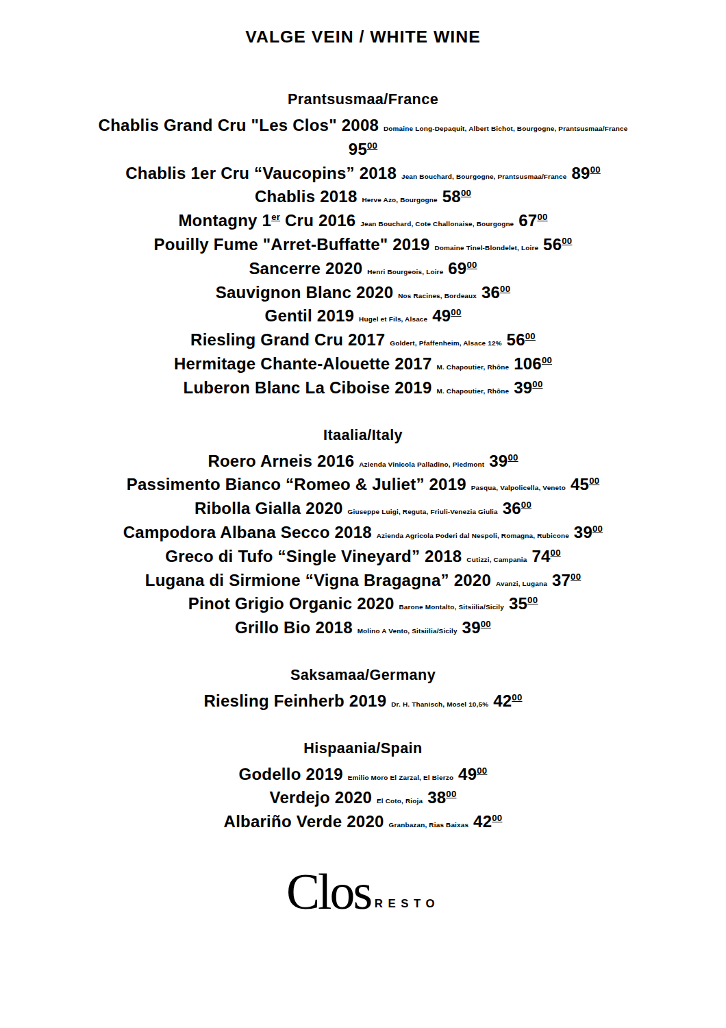VALGE VEIN / WHITE WINE
Prantsusmaa/France
Chablis Grand Cru "Les Clos" 2008 Domaine Long-Depaquit, Albert Bichot, Bourgogne, Prantsusmaa/France 9500
Chablis 1er Cru “Vaucopins” 2018 Jean Bouchard, Bourgogne, Prantsusmaa/France 8900
Chablis 2018 Herve Azo, Bourgogne 5800
Montagny 1er Cru 2016 Jean Bouchard, Cote Challonaise, Bourgogne 6700
Pouilly Fume "Arret-Buffatte" 2019 Domaine Tinel-Blondelet, Loire 5600
Sancerre 2020 Henri Bourgeois, Loire 6900
Sauvignon Blanc 2020 Nos Racines, Bordeaux 3600
Gentil 2019 Hugel et Fils, Alsace 4900
Riesling Grand Cru 2017 Goldert, Pfaffenheim, Alsace 12% 5600
Hermitage Chante-Alouette 2017 M. Chapoutier, Rhône 10600
Luberon Blanc La Ciboise 2019 M. Chapoutier, Rhône 3900
Itaalia/Italy
Roero Arneis 2016 Azienda Vinicola Palladino, Piedmont 3900
Passimento Bianco “Romeo & Juliet” 2019 Pasqua, Valpolicella, Veneto 4500
Ribolla Gialla 2020 Giuseppe Luigi, Reguta, Friuli-Venezia Giulia 3600
Campodora Albana Secco 2018 Azienda Agricola Poderi dal Nespoli, Romagna, Rubicone 3900
Greco di Tufo “Single Vineyard” 2018 Cutizzi, Campania 7400
Lugana di Sirmione “Vigna Bragagna” 2020 Avanzi, Lugana 3700
Pinot Grigio Organic 2020 Barone Montalto, Sitsiilia/Sicily 3500
Grillo Bio 2018 Molino A Vento, Sitsiilia/Sicily 3900
Saksamaa/Germany
Riesling Feinherb 2019 Dr. H. Thanisch, Mosel 10,5% 4200
Hispaania/Spain
Godello 2019 Emilio Moro El Zarzal, El Bierzo 4900
Verdejo 2020 El Coto, Rioja 3800
Albariño Verde 2020 Granbazan, Rias Baixas 4200
Clos RESTO